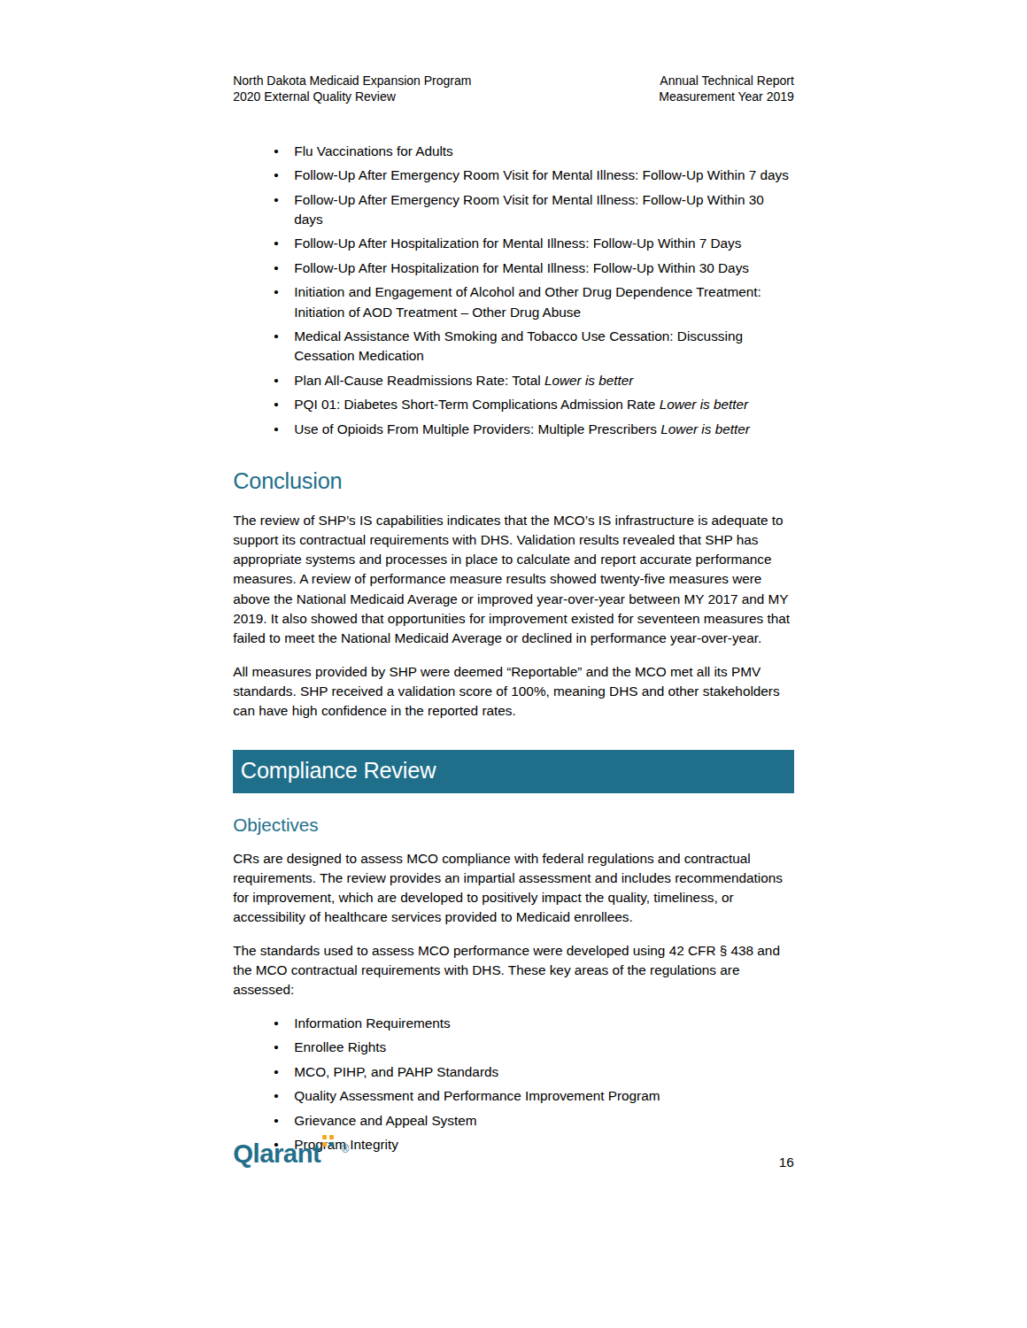North Dakota Medicaid Expansion Program
2020 External Quality Review
Annual Technical Report
Measurement Year 2019
Flu Vaccinations for Adults
Follow-Up After Emergency Room Visit for Mental Illness: Follow-Up Within 7 days
Follow-Up After Emergency Room Visit for Mental Illness: Follow-Up Within 30 days
Follow-Up After Hospitalization for Mental Illness: Follow-Up Within 7 Days
Follow-Up After Hospitalization for Mental Illness: Follow-Up Within 30 Days
Initiation and Engagement of Alcohol and Other Drug Dependence Treatment: Initiation of AOD Treatment – Other Drug Abuse
Medical Assistance With Smoking and Tobacco Use Cessation: Discussing Cessation Medication
Plan All-Cause Readmissions Rate: Total Lower is better
PQI 01: Diabetes Short-Term Complications Admission Rate Lower is better
Use of Opioids From Multiple Providers: Multiple Prescribers Lower is better
Conclusion
The review of SHP’s IS capabilities indicates that the MCO’s IS infrastructure is adequate to support its contractual requirements with DHS. Validation results revealed that SHP has appropriate systems and processes in place to calculate and report accurate performance measures. A review of performance measure results showed twenty-five measures were above the National Medicaid Average or improved year-over-year between MY 2017 and MY 2019. It also showed that opportunities for improvement existed for seventeen measures that failed to meet the National Medicaid Average or declined in performance year-over-year.
All measures provided by SHP were deemed “Reportable” and the MCO met all its PMV standards. SHP received a validation score of 100%, meaning DHS and other stakeholders can have high confidence in the reported rates.
Compliance Review
Objectives
CRs are designed to assess MCO compliance with federal regulations and contractual requirements. The review provides an impartial assessment and includes recommendations for improvement, which are developed to positively impact the quality, timeliness, or accessibility of healthcare services provided to Medicaid enrollees.
The standards used to assess MCO performance were developed using 42 CFR § 438 and the MCO contractual requirements with DHS. These key areas of the regulations are assessed:
Information Requirements
Enrollee Rights
MCO, PIHP, and PAHP Standards
Quality Assessment and Performance Improvement Program
Grievance and Appeal System
Program Integrity
Qlarant ®
16